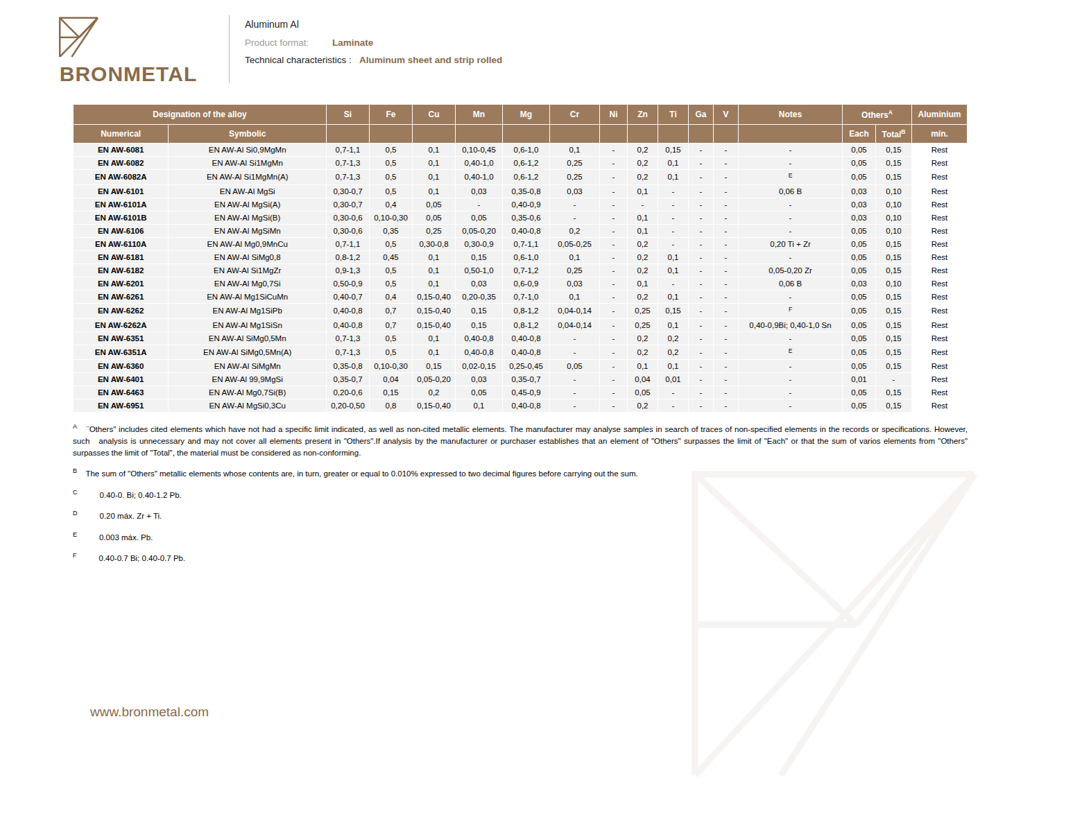BRONMETAL
Aluminum Al
Product format: Laminate
Technical characteristics : Aluminum sheet and strip rolled
| Designation of the alloy | Si | Fe | Cu | Mn | Mg | Cr | Ni | Zn | Ti | Ga | V | Notes | Others A | Aluminium |
| --- | --- | --- | --- | --- | --- | --- | --- | --- | --- | --- | --- | --- | --- | --- |
| Numerical | Symbolic | | | | | | | | | | | | | Each | Total B | mín. |
| EN AW-6081 | EN AW-Al Si0,9MgMn | 0,7-1,1 | 0,5 | 0,1 | 0,10-0,45 | 0,6-1,0 | 0,1 | - | 0,2 | 0,15 | - | - | - | 0,05 | 0,15 | Rest |
| EN AW-6082 | EN AW-Al Si1MgMn | 0,7-1,3 | 0,5 | 0,1 | 0,40-1,0 | 0,6-1,2 | 0,25 | - | 0,2 | 0,1 | - | - | - | 0,05 | 0,15 | Rest |
| EN AW-6082A | EN AW-Al Si1MgMn(A) | 0,7-1,3 | 0,5 | 0,1 | 0,40-1,0 | 0,6-1,2 | 0,25 | - | 0,2 | 0,1 | - | - | E | 0,05 | 0,15 | Rest |
| EN AW-6101 | EN AW-Al MgSi | 0,30-0,7 | 0,5 | 0,1 | 0,03 | 0,35-0,8 | 0,03 | - | 0,1 | - | - | - | 0,06 B | 0,03 | 0,10 | Rest |
| EN AW-6101A | EN AW-Al MgSi(A) | 0,30-0,7 | 0,4 | 0,05 | - | 0,40-0,9 | - | - | - | - | - | - | - | 0,03 | 0,10 | Rest |
| EN AW-6101B | EN AW-Al MgSi(B) | 0,30-0,6 | 0,10-0,30 | 0,05 | 0,05 | 0,35-0,6 | - | - | 0,1 | - | - | - | - | 0,03 | 0,10 | Rest |
| EN AW-6106 | EN AW-Al MgSiMn | 0,30-0,6 | 0,35 | 0,25 | 0,05-0,20 | 0,40-0,8 | 0,2 | - | 0,1 | - | - | - | - | 0,05 | 0,10 | Rest |
| EN AW-6110A | EN AW-Al Mg0,9MnCu | 0,7-1,1 | 0,5 | 0,30-0,8 | 0,30-0,9 | 0,7-1,1 | 0,05-0,25 | - | 0,2 | - | - | - | 0,20 Ti + Zr | 0,05 | 0,15 | Rest |
| EN AW-6181 | EN AW-Al SiMg0,8 | 0,8-1,2 | 0,45 | 0,1 | 0,15 | 0,6-1,0 | 0,1 | - | 0,2 | 0,1 | - | - | - | 0,05 | 0,15 | Rest |
| EN AW-6182 | EN AW-Al Si1MgZr | 0,9-1,3 | 0,5 | 0,1 | 0,50-1,0 | 0,7-1,2 | 0,25 | - | 0,2 | 0,1 | - | - | 0,05-0,20 Zr | 0,05 | 0,15 | Rest |
| EN AW-6201 | EN AW-Al Mg0,7Si | 0,50-0,9 | 0,5 | 0,1 | 0,03 | 0,6-0,9 | 0,03 | - | 0,1 | - | - | - | 0,06 B | 0,03 | 0,10 | Rest |
| EN AW-6261 | EN AW-Al Mg1SiCuMn | 0,40-0,7 | 0,4 | 0,15-0,40 | 0,20-0,35 | 0,7-1,0 | 0,1 | - | 0,2 | 0,1 | - | - | - | 0,05 | 0,15 | Rest |
| EN AW-6262 | EN AW-Al Mg1SiPb | 0,40-0,8 | 0,7 | 0,15-0,40 | 0,15 | 0,8-1,2 | 0,04-0,14 | - | 0,25 | 0,15 | - | - | F | 0,05 | 0,15 | Rest |
| EN AW-6262A | EN AW-Al Mg1SiSn | 0,40-0,8 | 0,7 | 0,15-0,40 | 0,15 | 0,8-1,2 | 0,04-0,14 | - | 0,25 | 0,1 | - | - | 0,40-0,9Bi; 0,40-1,0 Sn | 0,05 | 0,15 | Rest |
| EN AW-6351 | EN AW-Al SiMg0,5Mn | 0,7-1,3 | 0,5 | 0,1 | 0,40-0,8 | 0,40-0,8 | - | - | 0,2 | 0,2 | - | - | - | 0,05 | 0,15 | Rest |
| EN AW-6351A | EN AW-Al SiMg0,5Mn(A) | 0,7-1,3 | 0,5 | 0,1 | 0,40-0,8 | 0,40-0,8 | - | - | 0,2 | 0,2 | - | - | E | 0,05 | 0,15 | Rest |
| EN AW-6360 | EN AW-Al SiMgMn | 0,35-0,8 | 0,10-0,30 | 0,15 | 0,02-0,15 | 0,25-0,45 | 0,05 | - | 0,1 | 0,1 | - | - | - | 0,05 | 0,15 | Rest |
| EN AW-6401 | EN AW-Al 99,9MgSi | 0,35-0,7 | 0,04 | 0,05-0,20 | 0,03 | 0,35-0,7 | - | - | 0,04 | 0,01 | - | - | - | 0,01 | - | Rest |
| EN AW-6463 | EN AW-Al Mg0,7Si(B) | 0,20-0,6 | 0,15 | 0,2 | 0,05 | 0,45-0,9 | - | - | 0,05 | - | - | - | - | 0,05 | 0,15 | Rest |
| EN AW-6951 | EN AW-Al MgSi0,3Cu | 0,20-0,50 | 0,8 | 0,15-0,40 | 0,1 | 0,40-0,8 | - | - | 0,2 | - | - | - | - | 0,05 | 0,15 | Rest |
A ¨Others" includes cited elements which have not had a specific limit indicated, as well as non-cited metallic elements. The manufacturer may analyse samples in search of traces of non-specified elements in the records or specifications. However, such analysis is unnecessary and may not cover all elements present in "Others".If analysis by the manufacturer or purchaser establishes that an element of "Others" surpasses the limit of "Each" or that the sum of varios elements from "Others" surpasses the limit of "Total", the material must be considered as non-conforming.
B The sum of "Others" metallic elements whose contents are, in turn, greater or equal to 0.010% expressed to two decimal figures before carrying out the sum.
C 0.40-0. Bi; 0.40-1.2 Pb.
D 0.20 máx. Zr + Ti.
E 0.003 máx. Pb.
F 0.40-0.7 Bi; 0.40-0.7 Pb.
www.bronmetal.com